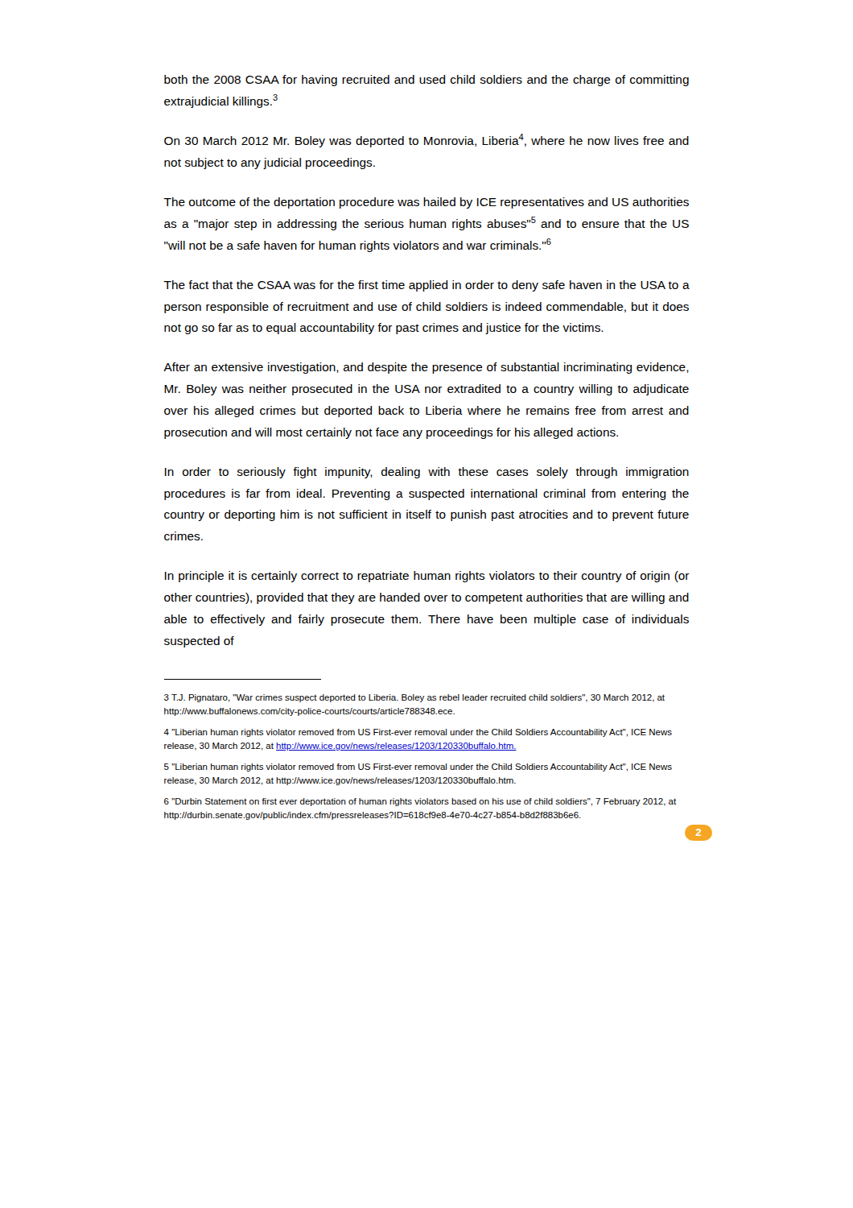both the 2008 CSAA for having recruited and used child soldiers and the charge of committing extrajudicial killings.3
On 30 March 2012 Mr. Boley was deported to Monrovia, Liberia4, where he now lives free and not subject to any judicial proceedings.
The outcome of the deportation procedure was hailed by ICE representatives and US authorities as a "major step in addressing the serious human rights abuses"5 and to ensure that the US "will not be a safe haven for human rights violators and war criminals."6
The fact that the CSAA was for the first time applied in order to deny safe haven in the USA to a person responsible of recruitment and use of child soldiers is indeed commendable, but it does not go so far as to equal accountability for past crimes and justice for the victims.
After an extensive investigation, and despite the presence of substantial incriminating evidence, Mr. Boley was neither prosecuted in the USA nor extradited to a country willing to adjudicate over his alleged crimes but deported back to Liberia where he remains free from arrest and prosecution and will most certainly not face any proceedings for his alleged actions.
In order to seriously fight impunity, dealing with these cases solely through immigration procedures is far from ideal. Preventing a suspected international criminal from entering the country or deporting him is not sufficient in itself to punish past atrocities and to prevent future crimes.
In principle it is certainly correct to repatriate human rights violators to their country of origin (or other countries), provided that they are handed over to competent authorities that are willing and able to effectively and fairly prosecute them. There have been multiple case of individuals suspected of
3 T.J. Pignataro, "War crimes suspect deported to Liberia. Boley as rebel leader recruited child soldiers", 30 March 2012, at http://www.buffalonews.com/city-police-courts/courts/article788348.ece.
4 "Liberian human rights violator removed from US First-ever removal under the Child Soldiers Accountability Act", ICE News release, 30 March 2012, at http://www.ice.gov/news/releases/1203/120330buffalo.htm.
5 "Liberian human rights violator removed from US First-ever removal under the Child Soldiers Accountability Act", ICE News release, 30 March 2012, at http://www.ice.gov/news/releases/1203/120330buffalo.htm.
6 "Durbin Statement on first ever deportation of human rights violators based on his use of child soldiers", 7 February 2012, at http://durbin.senate.gov/public/index.cfm/pressreleases?ID=618cf9e8-4e70-4c27-b854-b8d2f883b6e6.
2